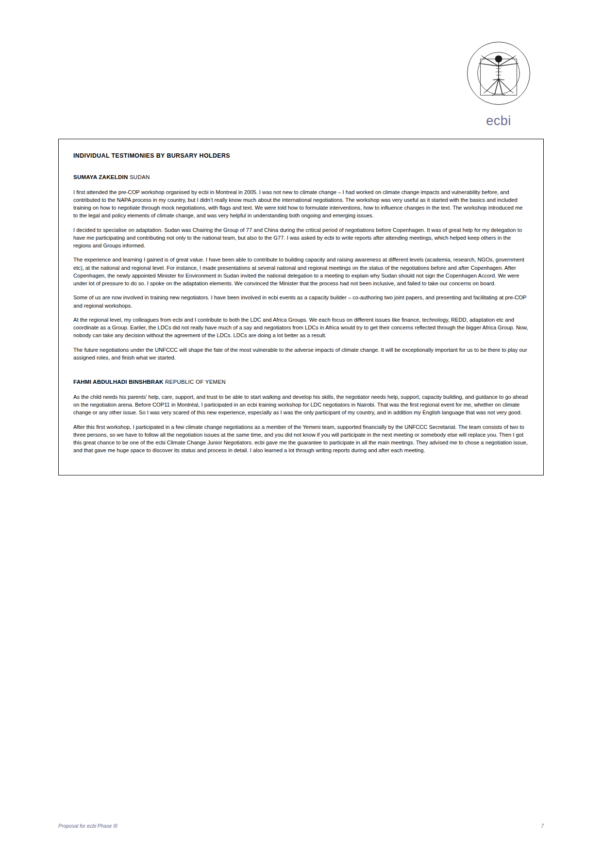ecbi
Individual Testimonies by Bursary Holders
Sumaya Zakeldin Sudan
I first attended the pre-COP workshop organised by ecbi in Montreal in 2005. I was not new to climate change – I had worked on climate change impacts and vulnerability before, and contributed to the NAPA process in my country, but I didn’t really know much about the international negotiations. The workshop was very useful as it started with the basics and included training on how to negotiate through mock negotiations, with flags and text. We were told how to formulate interventions, how to influence changes in the text. The workshop introduced me to the legal and policy elements of climate change, and was very helpful in understanding both ongoing and emerging issues.
I decided to specialise on adaptation. Sudan was Chairing the Group of 77 and China during the critical period of negotiations before Copenhagen. It was of great help for my delegation to have me participating and contributing not only to the national team, but also to the G77. I was asked by ecbi to write reports after attending meetings, which helped keep others in the regions and Groups informed.
The experience and learning I gained is of great value. I have been able to contribute to building capacity and raising awareness at different levels (academia, research, NGOs, government etc), at the national and regional level. For instance, I made presentations at several national and regional meetings on the status of the negotiations before and after Copenhagen. After Copenhagen, the newly appointed Minister for Environment in Sudan invited the national delegation to a meeting to explain why Sudan should not sign the Copenhagen Accord. We were under lot of pressure to do so. I spoke on the adaptation elements. We convinced the Minister that the process had not been inclusive, and failed to take our concerns on board.
Some of us are now involved in training new negotiators. I have been involved in ecbi events as a capacity builder – co-authoring two joint papers, and presenting and facilitating at pre-COP and regional workshops.
At the regional level, my colleagues from ecbi and I contribute to both the LDC and Africa Groups. We each focus on different issues like finance, technology, REDD, adaptation etc and coordinate as a Group. Earlier, the LDCs did not really have much of a say and negotiators from LDCs in Africa would try to get their concerns reflected through the bigger Africa Group. Now, nobody can take any decision without the agreement of the LDCs. LDCs are doing a lot better as a result.
The future negotiations under the UNFCCC will shape the fate of the most vulnerable to the adverse impacts of climate change. It will be exceptionally important for us to be there to play our assigned roles, and finish what we started.
Fahmi Abdulhadi Binshbrak Republic of Yemen
As the child needs his parents’ help, care, support, and trust to be able to start walking and develop his skills, the negotiator needs help, support, capacity building, and guidance to go ahead on the negotiation arena. Before COP11 in Montréal, I participated in an ecbi training workshop for LDC negotiators in Nairobi. That was the first regional event for me, whether on climate change or any other issue. So I was very scared of this new experience, especially as I was the only participant of my country, and in addition my English language that was not very good.
After this first workshop, I participated in a few climate change negotiations as a member of the Yemeni team, supported financially by the UNFCCC Secretariat. The team consists of two to three persons, so we have to follow all the negotiation issues at the same time, and you did not know if you will participate in the next meeting or somebody else will replace you. Then I got this great chance to be one of the ecbi Climate Change Junior Negotiators. ecbi gave me the guarantee to participate in all the main meetings. They advised me to chose a negotiation issue, and that gave me huge space to discover its status and process in detail. I also learned a lot through writing reports during and after each meeting.
Proposal for ecbi Phase III
7